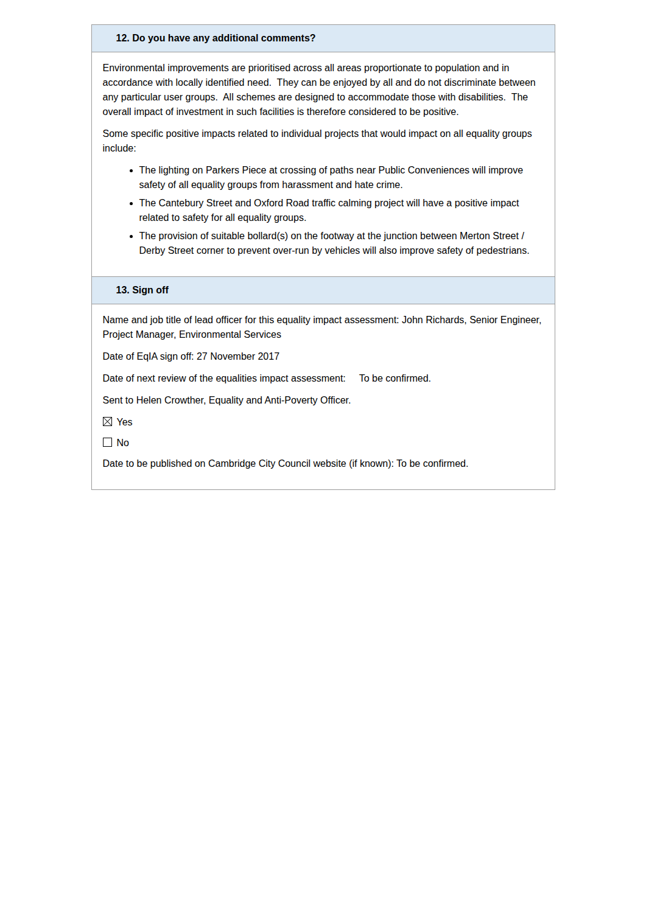12. Do you have any additional comments?
Environmental improvements are prioritised across all areas proportionate to population and in accordance with locally identified need. They can be enjoyed by all and do not discriminate between any particular user groups. All schemes are designed to accommodate those with disabilities. The overall impact of investment in such facilities is therefore considered to be positive.
Some specific positive impacts related to individual projects that would impact on all equality groups include:
The lighting on Parkers Piece at crossing of paths near Public Conveniences will improve safety of all equality groups from harassment and hate crime.
The Cantebury Street and Oxford Road traffic calming project will have a positive impact related to safety for all equality groups.
The provision of suitable bollard(s) on the footway at the junction between Merton Street / Derby Street corner to prevent over-run by vehicles will also improve safety of pedestrians.
13. Sign off
Name and job title of lead officer for this equality impact assessment: John Richards, Senior Engineer, Project Manager, Environmental Services
Date of EqIA sign off: 27 November 2017
Date of next review of the equalities impact assessment: To be confirmed.
Sent to Helen Crowther, Equality and Anti-Poverty Officer.
Yes
No
Date to be published on Cambridge City Council website (if known): To be confirmed.